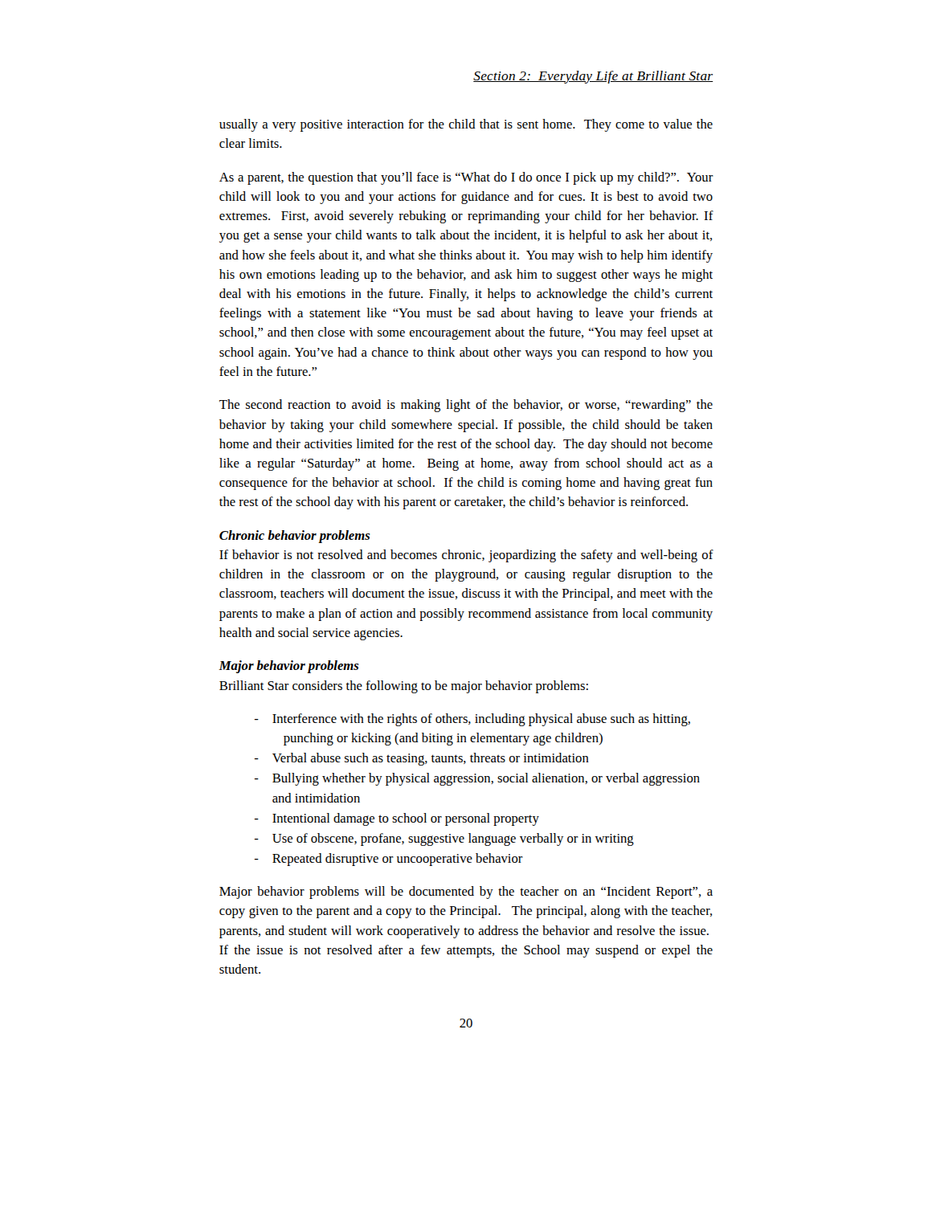Section 2: Everyday Life at Brilliant Star
usually a very positive interaction for the child that is sent home. They come to value the clear limits.
As a parent, the question that you’ll face is “What do I do once I pick up my child?”. Your child will look to you and your actions for guidance and for cues. It is best to avoid two extremes. First, avoid severely rebuking or reprimanding your child for her behavior. If you get a sense your child wants to talk about the incident, it is helpful to ask her about it, and how she feels about it, and what she thinks about it. You may wish to help him identify his own emotions leading up to the behavior, and ask him to suggest other ways he might deal with his emotions in the future. Finally, it helps to acknowledge the child’s current feelings with a statement like “You must be sad about having to leave your friends at school,” and then close with some encouragement about the future, “You may feel upset at school again. You’ve had a chance to think about other ways you can respond to how you feel in the future.”
The second reaction to avoid is making light of the behavior, or worse, “rewarding” the behavior by taking your child somewhere special. If possible, the child should be taken home and their activities limited for the rest of the school day. The day should not become like a regular “Saturday” at home. Being at home, away from school should act as a consequence for the behavior at school. If the child is coming home and having great fun the rest of the school day with his parent or caretaker, the child’s behavior is reinforced.
Chronic behavior problems
If behavior is not resolved and becomes chronic, jeopardizing the safety and well-being of children in the classroom or on the playground, or causing regular disruption to the classroom, teachers will document the issue, discuss it with the Principal, and meet with the parents to make a plan of action and possibly recommend assistance from local community health and social service agencies.
Major behavior problems
Brilliant Star considers the following to be major behavior problems:
Interference with the rights of others, including physical abuse such as hitting,punching or kicking (and biting in elementary age children)
Verbal abuse such as teasing, taunts, threats or intimidation
Bullying whether by physical aggression, social alienation, or verbal aggression and intimidation
Intentional damage to school or personal property
Use of obscene, profane, suggestive language verbally or in writing
Repeated disruptive or uncooperative behavior
Major behavior problems will be documented by the teacher on an “Incident Report”, a copy given to the parent and a copy to the Principal. The principal, along with the teacher, parents, and student will work cooperatively to address the behavior and resolve the issue. If the issue is not resolved after a few attempts, the School may suspend or expel the student.
20